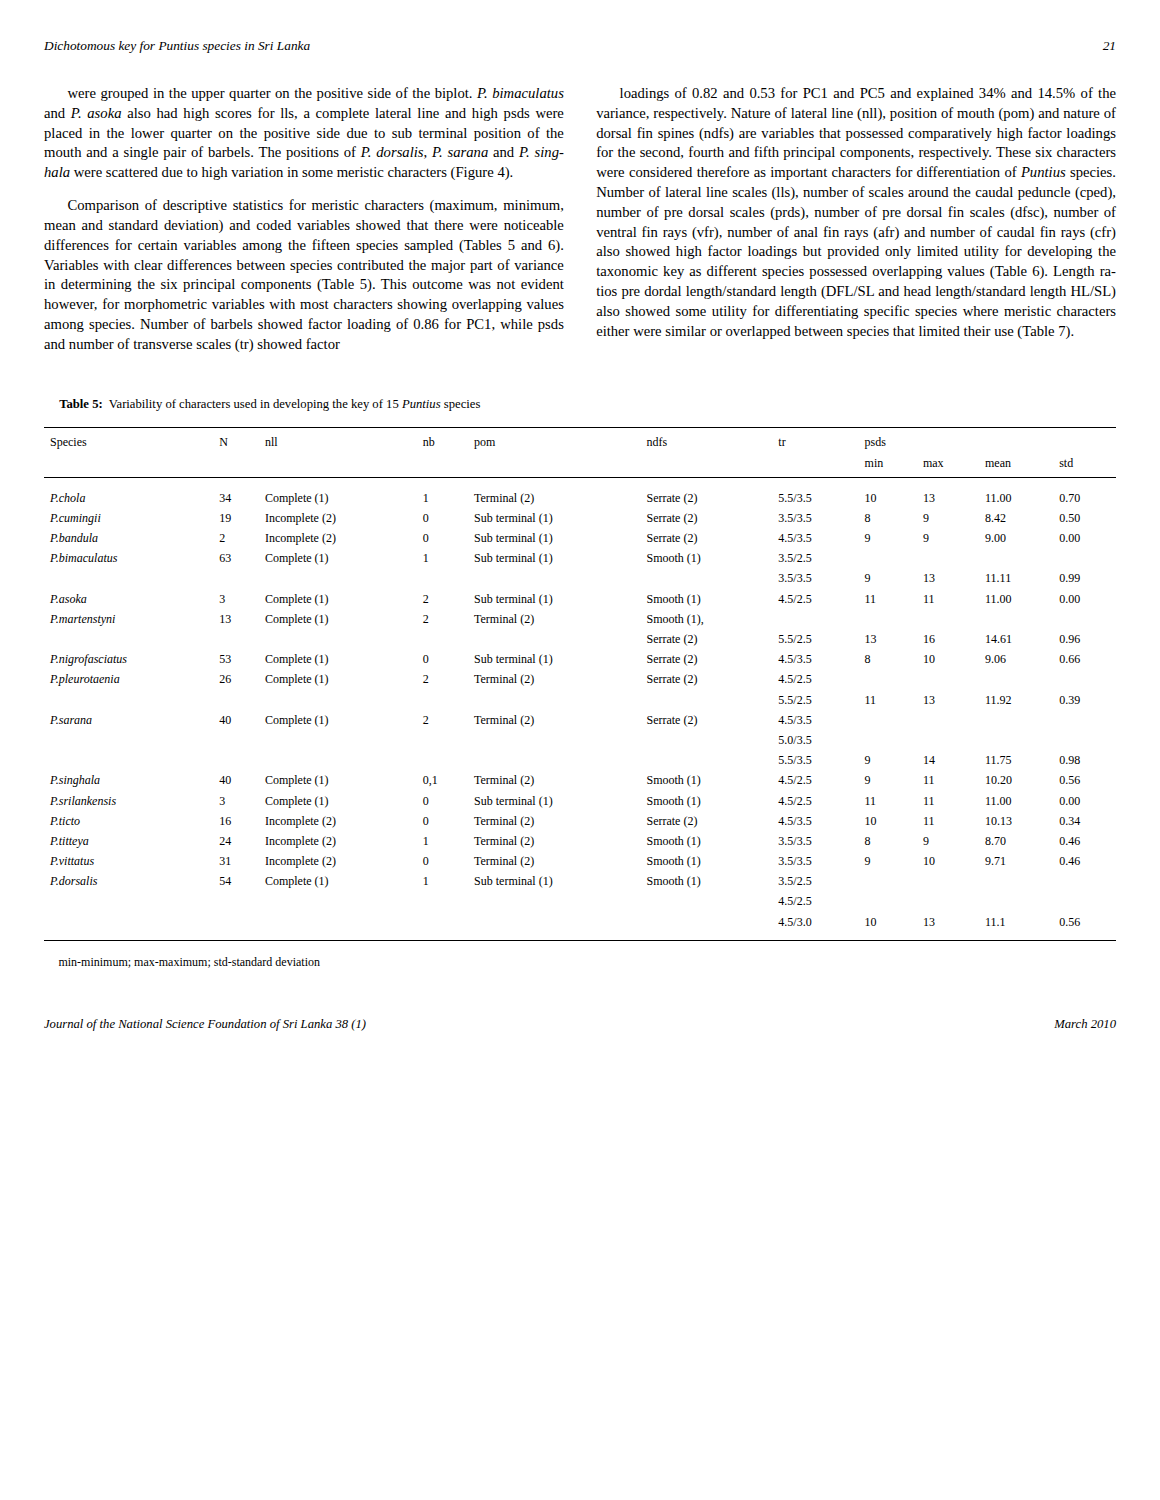Dichotomous key for Puntius species in Sri Lanka
21
were grouped in the upper quarter on the positive side of the biplot. P. bimaculatus and P. asoka also had high scores for lls, a complete lateral line and high psds were placed in the lower quarter on the positive side due to sub terminal position of the mouth and a single pair of barbels. The positions of P. dorsalis, P. sarana and P. singhala were scattered due to high variation in some meristic characters (Figure 4).
Comparison of descriptive statistics for meristic characters (maximum, minimum, mean and standard deviation) and coded variables showed that there were noticeable differences for certain variables among the fifteen species sampled (Tables 5 and 6). Variables with clear differences between species contributed the major part of variance in determining the six principal components (Table 5). This outcome was not evident however, for morphometric variables with most characters showing overlapping values among species. Number of barbels showed factor loading of 0.86 for PC1, while psds and number of transverse scales (tr) showed factor
loadings of 0.82 and 0.53 for PC1 and PC5 and explained 34% and 14.5% of the variance, respectively. Nature of lateral line (nll), position of mouth (pom) and nature of dorsal fin spines (ndfs) are variables that possessed comparatively high factor loadings for the second, fourth and fifth principal components, respectively. These six characters were considered therefore as important characters for differentiation of Puntius species. Number of lateral line scales (lls), number of scales around the caudal peduncle (cped), number of pre dorsal scales (prds), number of pre dorsal fin scales (dfsc), number of ventral fin rays (vfr), number of anal fin rays (afr) and number of caudal fin rays (cfr) also showed high factor loadings but provided only limited utility for developing the taxonomic key as different species possessed overlapping values (Table 6). Length ratios pre dordal length/standard length (DFL/SL and head length/standard length HL/SL) also showed some utility for differentiating specific species where meristic characters either were similar or overlapped between species that limited their use (Table 7).
Table 5: Variability of characters used in developing the key of 15 Puntius species
| Species | N | nll | nb | pom | ndfs | tr | psds |
| --- | --- | --- | --- | --- | --- | --- | --- |
| | | | | | | | min | max | mean | std |
| P.chola | 34 | Complete (1) | 1 | Terminal (2) | Serrate (2) | 5.5/3.5 | 10 | 13 | 11.00 | 0.70 |
| P.cumingii | 19 | Incomplete (2) | 0 | Sub terminal (1) | Serrate (2) | 3.5/3.5 | 8 | 9 | 8.42 | 0.50 |
| P.bandula | 2 | Incomplete (2) | 0 | Sub terminal (1) | Serrate (2) | 4.5/3.5 | 9 | 9 | 9.00 | 0.00 |
| P.bimaculatus | 63 | Complete (1) | 1 | Sub terminal (1) | Smooth (1) | 3.5/2.5 | | | | |
| | | | | | | 3.5/3.5 | 9 | 13 | 11.11 | 0.99 |
| P.asoka | 3 | Complete (1) | 2 | Sub terminal (1) | Smooth (1) | 4.5/2.5 | 11 | 11 | 11.00 | 0.00 |
| P.martenstyni | 13 | Complete (1) | 2 | Terminal (2) | Smooth (1), | | | | | |
| | | | | | Serrate (2) | 5.5/2.5 | 13 | 16 | 14.61 | 0.96 |
| P.nigrofasciatus | 53 | Complete (1) | 0 | Sub terminal (1) | Serrate (2) | 4.5/3.5 | 8 | 10 | 9.06 | 0.66 |
| P.pleurotaenia | 26 | Complete (1) | 2 | Terminal (2) | Serrate (2) | 4.5/2.5 | | | | |
| | | | | | | 5.5/2.5 | 11 | 13 | 11.92 | 0.39 |
| P.sarana | 40 | Complete (1) | 2 | Terminal (2) | Serrate (2) | 4.5/3.5 | | | | |
| | | | | | | 5.0/3.5 | | | | |
| | | | | | | 5.5/3.5 | 9 | 14 | 11.75 | 0.98 |
| P.singhala | 40 | Complete (1) | 0,1 | Terminal (2) | Smooth (1) | 4.5/2.5 | 9 | 11 | 10.20 | 0.56 |
| P.srilankensis | 3 | Complete (1) | 0 | Sub terminal (1) | Smooth (1) | 4.5/2.5 | 11 | 11 | 11.00 | 0.00 |
| P.ticto | 16 | Incomplete (2) | 0 | Terminal (2) | Serrate (2) | 4.5/3.5 | 10 | 11 | 10.13 | 0.34 |
| P.titteya | 24 | Incomplete (2) | 1 | Terminal (2) | Smooth (1) | 3.5/3.5 | 8 | 9 | 8.70 | 0.46 |
| P.vittatus | 31 | Incomplete (2) | 0 | Terminal (2) | Smooth (1) | 3.5/3.5 | 9 | 10 | 9.71 | 0.46 |
| P.dorsalis | 54 | Complete (1) | 1 | Sub terminal (1) | Smooth (1) | 3.5/2.5 | | | | |
| | | | | | | 4.5/2.5 | | | | |
| | | | | | | 4.5/3.0 | 10 | 13 | 11.1 | 0.56 |
min-minimum; max-maximum; std-standard deviation
Journal of the National Science Foundation of Sri Lanka 38 (1)
March 2010